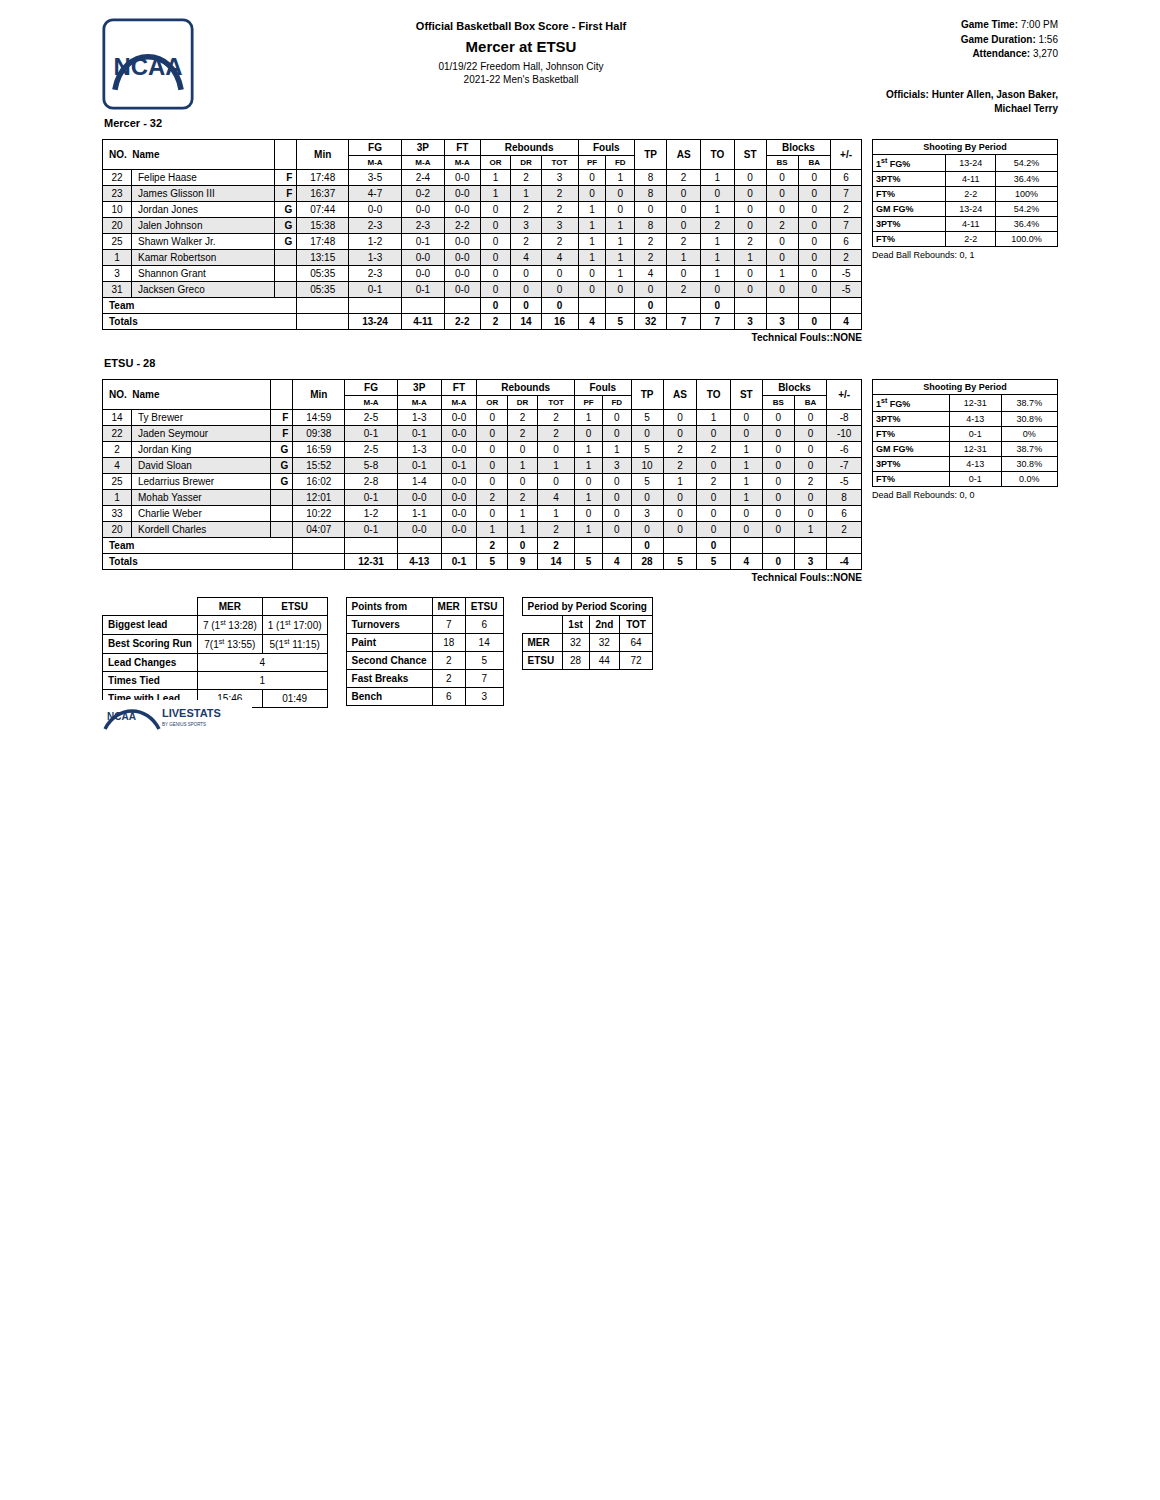NCAA
Official Basketball Box Score - First Half
Mercer at ETSU
01/19/22 Freedom Hall, Johnson City
2021-22 Men's Basketball
Game Time: 7:00 PM
Game Duration: 1:56
Attendance: 3,270
Officials: Hunter Allen, Jason Baker, Michael Terry
Mercer - 32
| NO. Name | | Min | FG | 3P | FT | Rebounds | Fouls | TP | AS | TO | ST | Blocks | +/- |
| --- | --- | --- | --- | --- | --- | --- | --- | --- | --- | --- | --- | --- | --- |
| M-A | M-A | M-A | OR | DR | TOT | PF | FD | BS | BA |
| 22 | Felipe Haase | F | 17:48 | 3-5 | 2-4 | 0-0 | 1 | 2 | 3 | 0 | 1 | 8 | 2 | 1 | 0 | 0 | 0 | 6 |
| 23 | James Glisson III | F | 16:37 | 4-7 | 0-2 | 0-0 | 1 | 1 | 2 | 0 | 0 | 8 | 0 | 0 | 0 | 0 | 0 | 7 |
| 10 | Jordan Jones | G | 07:44 | 0-0 | 0-0 | 0-0 | 0 | 2 | 2 | 1 | 0 | 0 | 0 | 1 | 0 | 0 | 0 | 2 |
| 20 | Jalen Johnson | G | 15:38 | 2-3 | 2-3 | 2-2 | 0 | 3 | 3 | 1 | 1 | 8 | 0 | 2 | 0 | 2 | 0 | 7 |
| 25 | Shawn Walker Jr. | G | 17:48 | 1-2 | 0-1 | 0-0 | 0 | 2 | 2 | 1 | 1 | 2 | 2 | 1 | 2 | 0 | 0 | 6 |
| 1 | Kamar Robertson | | 13:15 | 1-3 | 0-0 | 0-0 | 0 | 4 | 4 | 1 | 1 | 2 | 1 | 1 | 1 | 0 | 0 | 2 |
| 3 | Shannon Grant | | 05:35 | 2-3 | 0-0 | 0-0 | 0 | 0 | 0 | 0 | 1 | 4 | 0 | 1 | 0 | 1 | 0 | -5 |
| 31 | Jacksen Greco | | 05:35 | 0-1 | 0-1 | 0-0 | 0 | 0 | 0 | 0 | 0 | 0 | 2 | 0 | 0 | 0 | 0 | -5 |
| Team | | | | | 0 | 0 | 0 | | | 0 | | 0 | | | | |
| Totals | | 13-24 | 4-11 | 2-2 | 2 | 14 | 16 | 4 | 5 | 32 | 7 | 7 | 3 | 3 | 0 | 4 |
Technical Fouls::NONE
| Shooting By Period |
| --- |
| 1 st FG% | 13-24 | 54.2% |
| 3PT% | 4-11 | 36.4% |
| FT% | 2-2 | 100% |
| GM FG% | 13-24 | 54.2% |
| 3PT% | 4-11 | 36.4% |
| FT% | 2-2 | 100.0% |
Dead Ball Rebounds: 0, 1
ETSU - 28
| NO. Name | | Min | FG | 3P | FT | Rebounds | Fouls | TP | AS | TO | ST | Blocks | +/- |
| --- | --- | --- | --- | --- | --- | --- | --- | --- | --- | --- | --- | --- | --- |
| M-A | M-A | M-A | OR | DR | TOT | PF | FD | BS | BA |
| 14 | Ty Brewer | F | 14:59 | 2-5 | 1-3 | 0-0 | 0 | 2 | 2 | 1 | 0 | 5 | 0 | 1 | 0 | 0 | 0 | -8 |
| 22 | Jaden Seymour | F | 09:38 | 0-1 | 0-1 | 0-0 | 0 | 2 | 2 | 0 | 0 | 0 | 0 | 0 | 0 | 0 | 0 | -10 |
| 2 | Jordan King | G | 16:59 | 2-5 | 1-3 | 0-0 | 0 | 0 | 0 | 1 | 1 | 5 | 2 | 2 | 1 | 0 | 0 | -6 |
| 4 | David Sloan | G | 15:52 | 5-8 | 0-1 | 0-1 | 0 | 1 | 1 | 1 | 3 | 10 | 2 | 0 | 1 | 0 | 0 | -7 |
| 25 | Ledarrius Brewer | G | 16:02 | 2-8 | 1-4 | 0-0 | 0 | 0 | 0 | 0 | 0 | 5 | 1 | 2 | 1 | 0 | 2 | -5 |
| 1 | Mohab Yasser | | 12:01 | 0-1 | 0-0 | 0-0 | 2 | 2 | 4 | 1 | 0 | 0 | 0 | 0 | 1 | 0 | 0 | 8 |
| 33 | Charlie Weber | | 10:22 | 1-2 | 1-1 | 0-0 | 0 | 1 | 1 | 0 | 0 | 3 | 0 | 0 | 0 | 0 | 0 | 6 |
| 20 | Kordell Charles | | 04:07 | 0-1 | 0-0 | 0-0 | 1 | 1 | 2 | 1 | 0 | 0 | 0 | 0 | 0 | 0 | 1 | 2 |
| Team | | | | | 2 | 0 | 2 | | | 0 | | 0 | | | | |
| Totals | | 12-31 | 4-13 | 0-1 | 5 | 9 | 14 | 5 | 4 | 28 | 5 | 5 | 4 | 0 | 3 | -4 |
Technical Fouls::NONE
| Shooting By Period |
| --- |
| 1 st FG% | 12-31 | 38.7% |
| 3PT% | 4-13 | 30.8% |
| FT% | 0-1 | 0% |
| GM FG% | 12-31 | 38.7% |
| 3PT% | 4-13 | 30.8% |
| FT% | 0-1 | 0.0% |
Dead Ball Rebounds: 0, 0
| | MER | ETSU |
| --- | --- | --- |
| Biggest lead | 7 (1 st 13:28) | 1 (1 st 17:00) |
| Best Scoring Run | 7(1 st 13:55) | 5(1 st 11:15) |
| Lead Changes | 4 |
| Times Tied | 1 |
| Time with Lead | 15:46 | 01:49 |
| Points from | MER | ETSU |
| --- | --- | --- |
| Turnovers | 7 | 6 |
| Paint | 18 | 14 |
| Second Chance | 2 | 5 |
| Fast Breaks | 2 | 7 |
| Bench | 6 | 3 |
| Period by Period Scoring |
| --- |
| | 1st | 2nd | TOT |
| MER | 32 | 32 | 64 |
| ETSU | 28 | 44 | 72 |
NCAA LIVESTATS BY GENIUS SPORTS